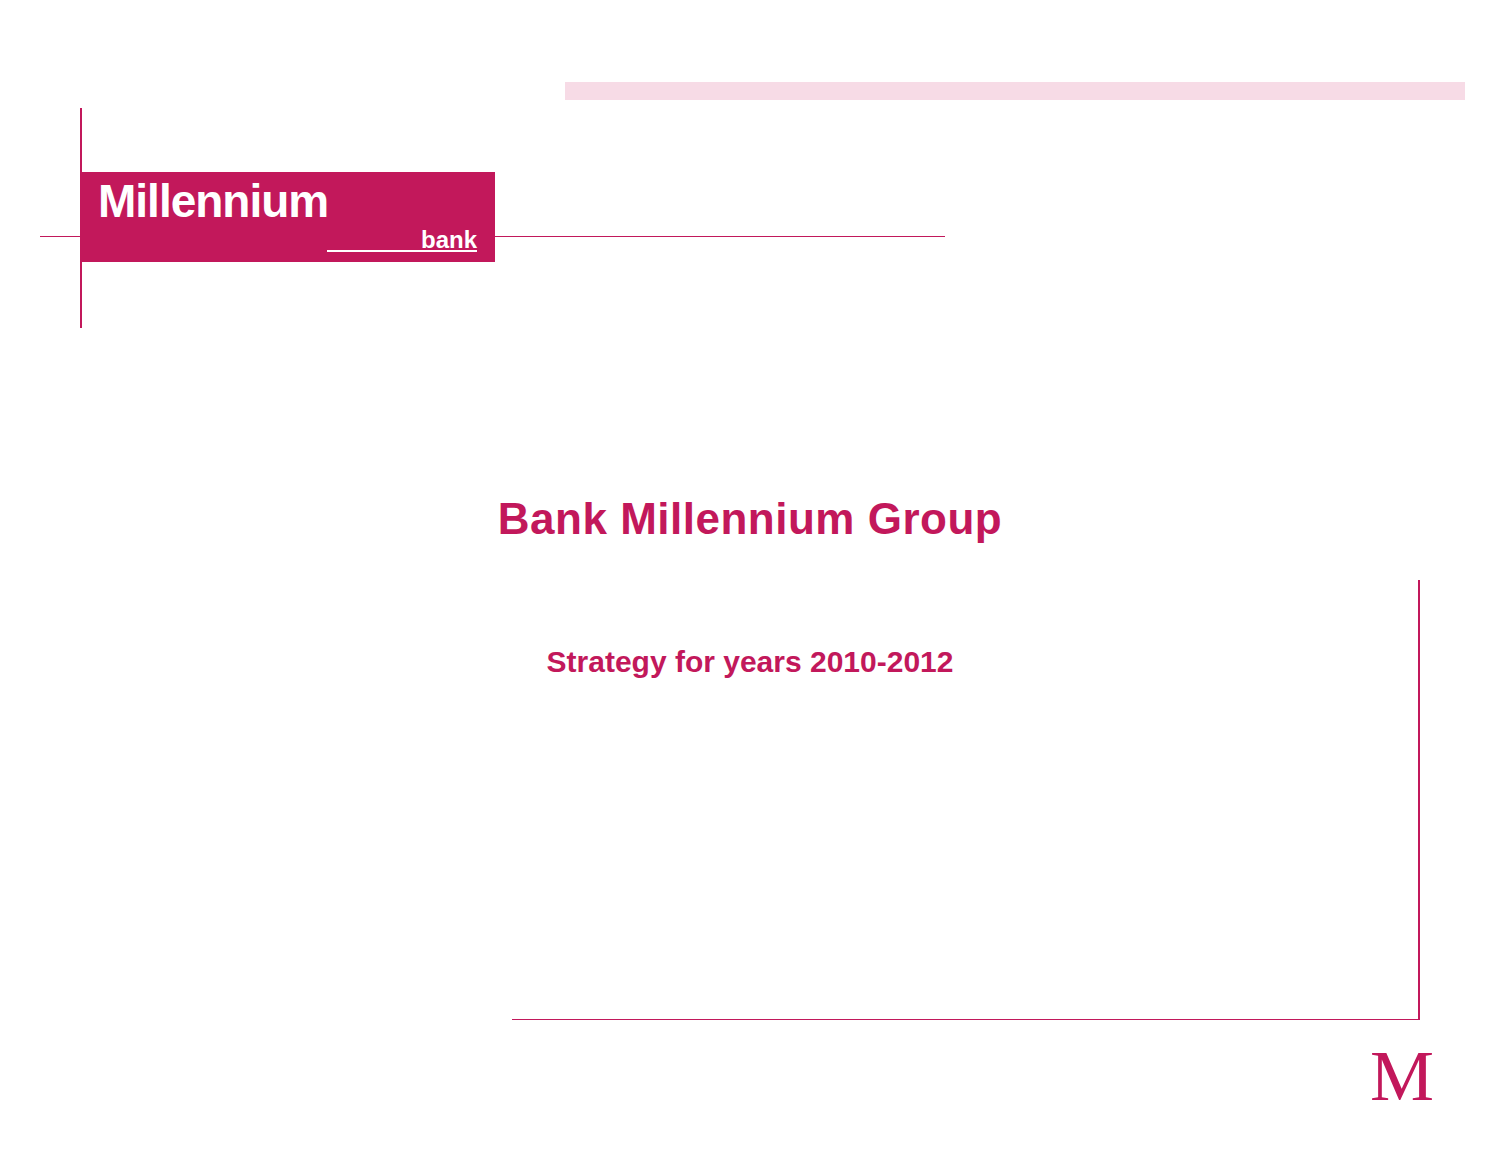Millennium
bank
Bank Millennium Group
Strategy for years 2010-2012
M